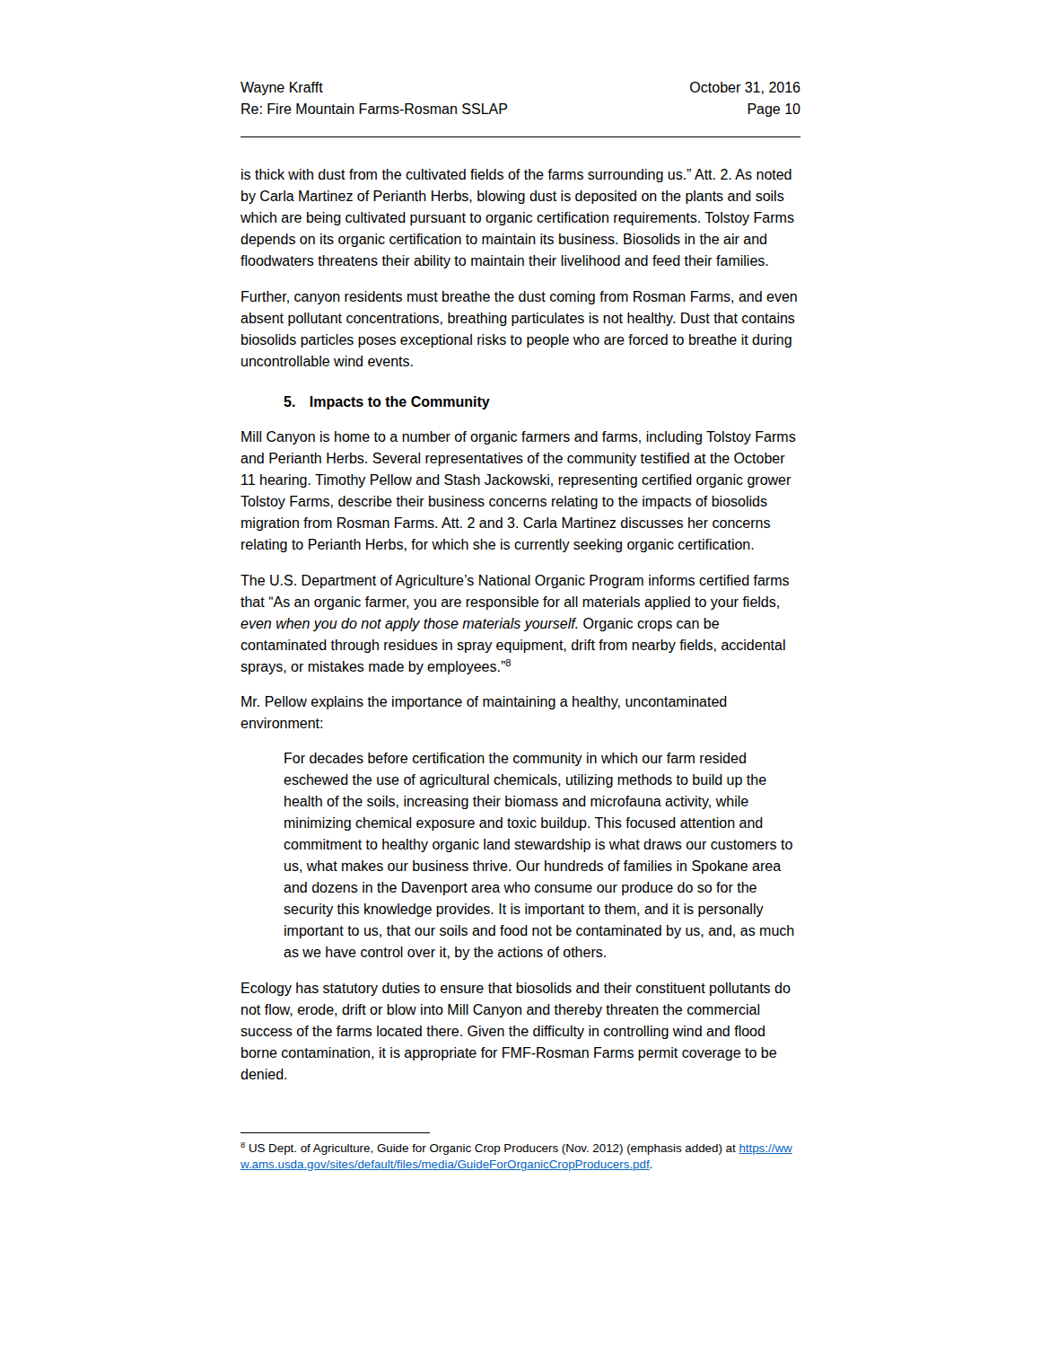Wayne Krafft Re: Fire Mountain Farms-Rosman SSLAP
October 31, 2016 Page 10
is thick with dust from the cultivated fields of the farms surrounding us.” Att. 2. As noted by Carla Martinez of Perianth Herbs, blowing dust is deposited on the plants and soils which are being cultivated pursuant to organic certification requirements. Tolstoy Farms depends on its organic certification to maintain its business. Biosolids in the air and floodwaters threatens their ability to maintain their livelihood and feed their families.
Further, canyon residents must breathe the dust coming from Rosman Farms, and even absent pollutant concentrations, breathing particulates is not healthy. Dust that contains biosolids particles poses exceptional risks to people who are forced to breathe it during uncontrollable wind events.
5. Impacts to the Community
Mill Canyon is home to a number of organic farmers and farms, including Tolstoy Farms and Perianth Herbs. Several representatives of the community testified at the October 11 hearing. Timothy Pellow and Stash Jackowski, representing certified organic grower Tolstoy Farms, describe their business concerns relating to the impacts of biosolids migration from Rosman Farms. Att. 2 and 3. Carla Martinez discusses her concerns relating to Perianth Herbs, for which she is currently seeking organic certification.
The U.S. Department of Agriculture’s National Organic Program informs certified farms that “As an organic farmer, you are responsible for all materials applied to your fields, even when you do not apply those materials yourself. Organic crops can be contaminated through residues in spray equipment, drift from nearby fields, accidental sprays, or mistakes made by employees.”8
Mr. Pellow explains the importance of maintaining a healthy, uncontaminated environment:
For decades before certification the community in which our farm resided eschewed the use of agricultural chemicals, utilizing methods to build up the health of the soils, increasing their biomass and microfauna activity, while minimizing chemical exposure and toxic buildup. This focused attention and commitment to healthy organic land stewardship is what draws our customers to us, what makes our business thrive. Our hundreds of families in Spokane area and dozens in the Davenport area who consume our produce do so for the security this knowledge provides. It is important to them, and it is personally important to us, that our soils and food not be contaminated by us, and, as much as we have control over it, by the actions of others.
Ecology has statutory duties to ensure that biosolids and their constituent pollutants do not flow, erode, drift or blow into Mill Canyon and thereby threaten the commercial success of the farms located there. Given the difficulty in controlling wind and flood borne contamination, it is appropriate for FMF-Rosman Farms permit coverage to be denied.
8 US Dept. of Agriculture, Guide for Organic Crop Producers (Nov. 2012) (emphasis added) at https://www.ams.usda.gov/sites/default/files/media/GuideForOrganicCropProducers.pdf.